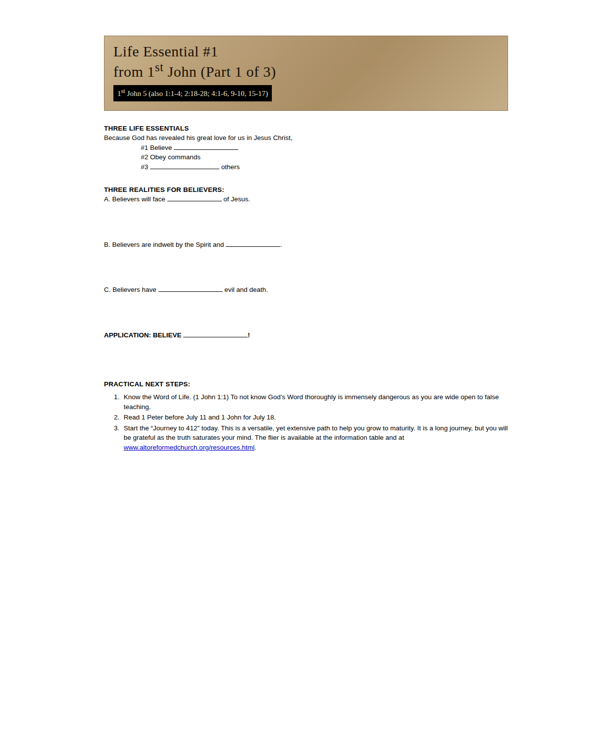Life Essential #1
from 1st John (Part 1 of 3)
1st John 5 (also 1:1-4; 2:18-28; 4:1-6, 9-10, 15-17)
Three Life Essentials
Because God has revealed his great love for us in Jesus Christ,
#1 Believe
#2 Obey commands
#3 others
Three Realities for Believers:
A. Believers will face of Jesus.
B. Believers are indwelt by the Spirit and .
C. Believers have evil and death.
Application: Believe !
Practical Next Steps:
Know the Word of Life. (1 John 1:1) To not know God’s Word thoroughly is immensely dangerous as you are wide open to false teaching.
Read 1 Peter before July 11 and 1 John for July 18.
Start the “Journey to 412” today. This is a versatile, yet extensive path to help you grow to maturity. It is a long journey, but you will be grateful as the truth saturates your mind. The flier is available at the information table and at www.altoreformedchurch.org/resources.html.